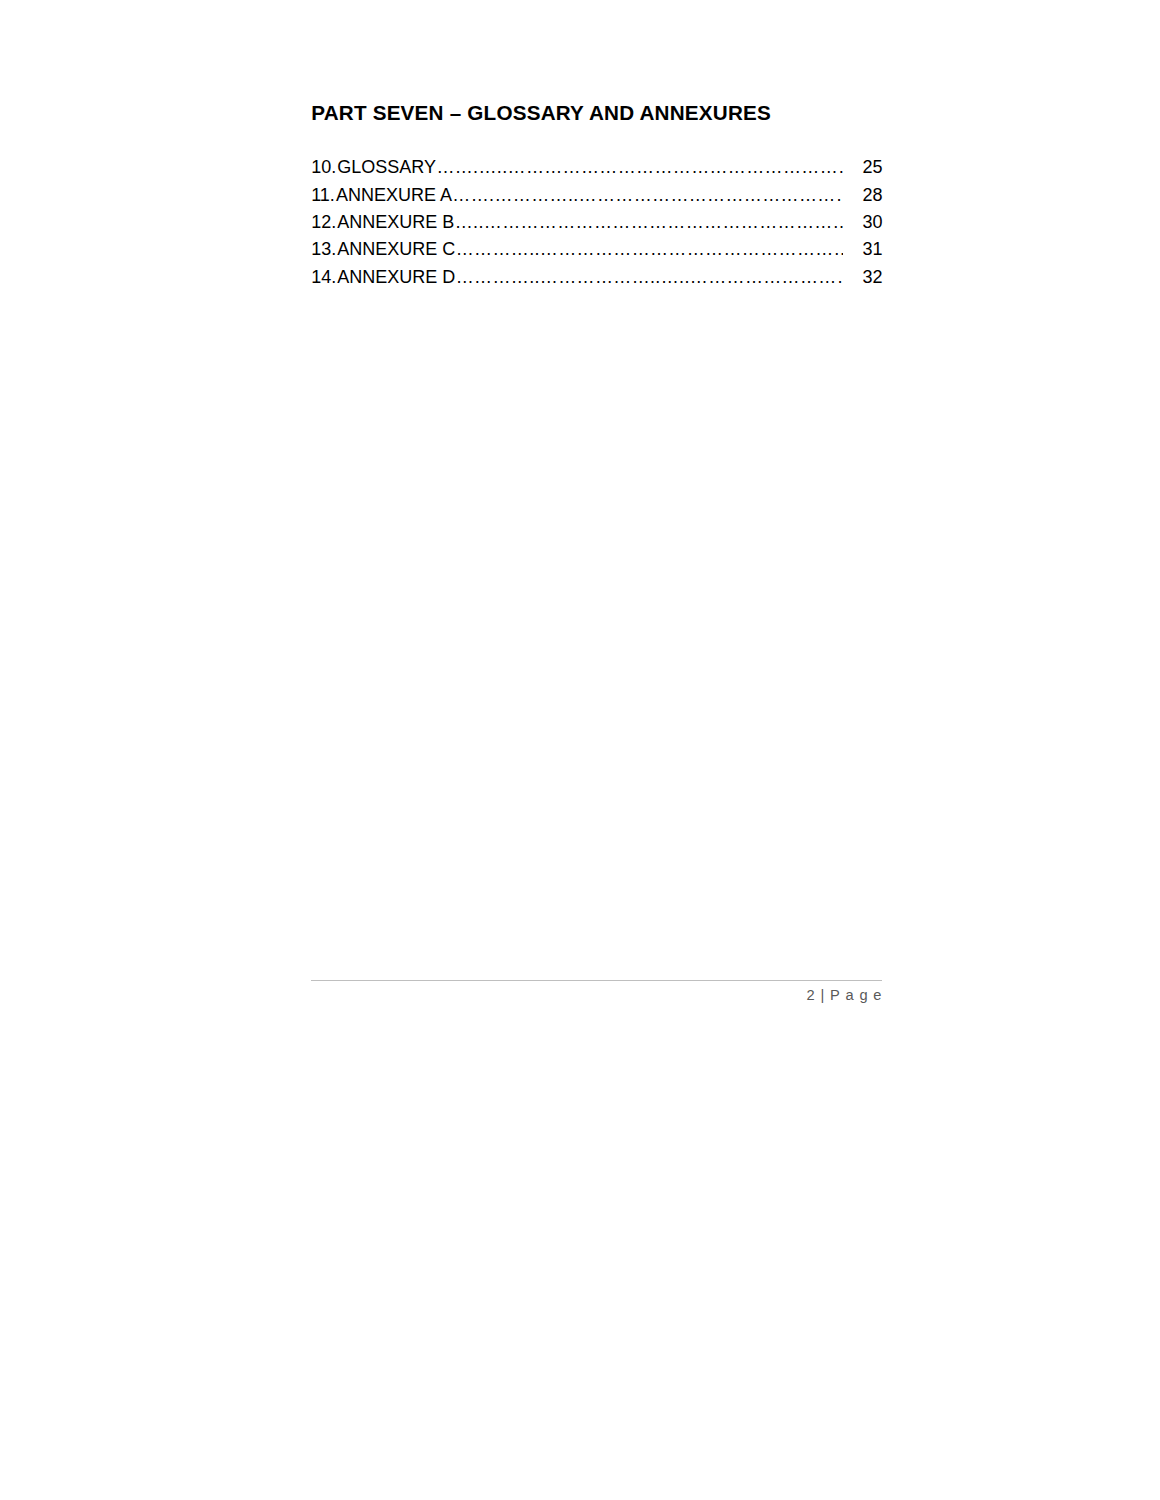PART SEVEN – GLOSSARY AND ANNEXURES
10. GLOSSARY …….…..…………………………………………………………...…….…..….… 25
11. ANNEXURE A …….…………..……………………………………………………......….… 28
12. ANNEXURE B …..……………………………………………………………………....….… 30
13. ANNEXURE C …………..……………………………………………………………....….… 31
14. ANNEXURE D …………..………………..…..……………………………………....……… 32
2 | P a g e